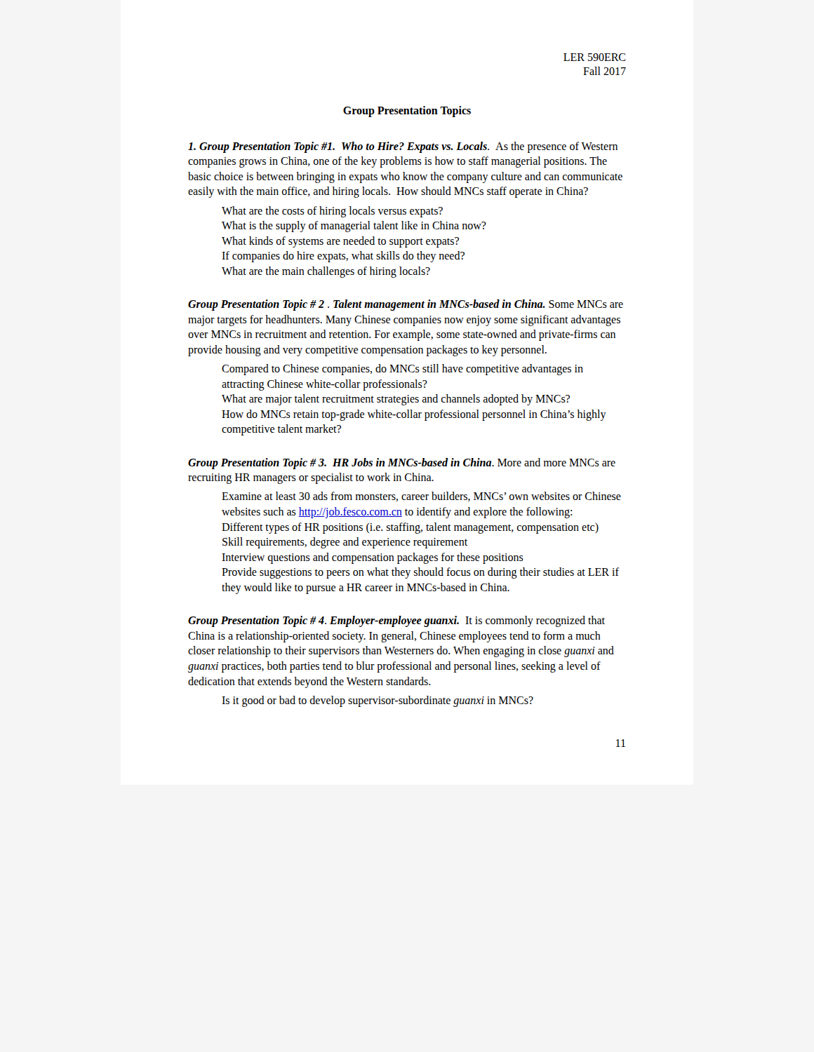LER 590ERC
Fall 2017
Group Presentation Topics
1. Group Presentation Topic #1. Who to Hire? Expats vs. Locals. As the presence of Western companies grows in China, one of the key problems is how to staff managerial positions. The basic choice is between bringing in expats who know the company culture and can communicate easily with the main office, and hiring locals. How should MNCs staff operate in China?
What are the costs of hiring locals versus expats?
What is the supply of managerial talent like in China now?
What kinds of systems are needed to support expats?
If companies do hire expats, what skills do they need?
What are the main challenges of hiring locals?
Group Presentation Topic # 2 . Talent management in MNCs-based in China. Some MNCs are major targets for headhunters. Many Chinese companies now enjoy some significant advantages over MNCs in recruitment and retention. For example, some state-owned and private-firms can provide housing and very competitive compensation packages to key personnel.
Compared to Chinese companies, do MNCs still have competitive advantages in attracting Chinese white-collar professionals?
What are major talent recruitment strategies and channels adopted by MNCs?
How do MNCs retain top-grade white-collar professional personnel in China’s highly competitive talent market?
Group Presentation Topic # 3. HR Jobs in MNCs-based in China. More and more MNCs are recruiting HR managers or specialist to work in China.
Examine at least 30 ads from monsters, career builders, MNCs’ own websites or Chinese websites such as http://job.fesco.com.cn to identify and explore the following:
Different types of HR positions (i.e. staffing, talent management, compensation etc)
Skill requirements, degree and experience requirement
Interview questions and compensation packages for these positions
Provide suggestions to peers on what they should focus on during their studies at LER if they would like to pursue a HR career in MNCs-based in China.
Group Presentation Topic # 4. Employer-employee guanxi. It is commonly recognized that China is a relationship-oriented society. In general, Chinese employees tend to form a much closer relationship to their supervisors than Westerners do. When engaging in close guanxi and guanxi practices, both parties tend to blur professional and personal lines, seeking a level of dedication that extends beyond the Western standards.
Is it good or bad to develop supervisor-subordinate guanxi in MNCs?
11